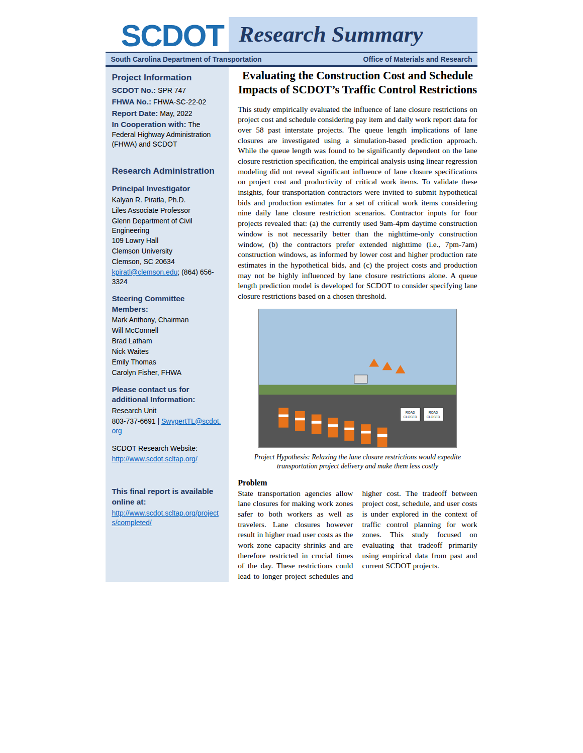SCDOT
Research Summary
South Carolina Department of Transportation Office of Materials and Research
Project Information
SCDOT No.: SPR 747
FHWA No.: FHWA-SC-22-02
Report Date: May, 2022
In Cooperation with: The Federal Highway Administration (FHWA) and SCDOT
Research Administration
Principal Investigator
Kalyan R. Piratla, Ph.D.
Liles Associate Professor
Glenn Department of Civil Engineering
109 Lowry Hall
Clemson University
Clemson, SC 20634
kpiratl@clemson.edu; (864) 656-3324
Steering Committee Members:
Mark Anthony, Chairman
Will McConnell
Brad Latham
Nick Waites
Emily Thomas
Carolyn Fisher, FHWA
Please contact us for additional Information:
Research Unit
803-737-6691 | SwygertTL@scdot.org
SCDOT Research Website:
http://www.scdot.scltap.org/
This final report is available online at:
http://www.scdot.scltap.org/projects/completed/
Evaluating the Construction Cost and Schedule Impacts of SCDOT’s Traffic Control Restrictions
This study empirically evaluated the influence of lane closure restrictions on project cost and schedule considering pay item and daily work report data for over 58 past interstate projects. The queue length implications of lane closures are investigated using a simulation-based prediction approach. While the queue length was found to be significantly dependent on the lane closure restriction specification, the empirical analysis using linear regression modeling did not reveal significant influence of lane closure specifications on project cost and productivity of critical work items. To validate these insights, four transportation contractors were invited to submit hypothetical bids and production estimates for a set of critical work items considering nine daily lane closure restriction scenarios. Contractor inputs for four projects revealed that: (a) the currently used 9am-4pm daytime construction window is not necessarily better than the nighttime-only construction window, (b) the contractors prefer extended nighttime (i.e., 7pm-7am) construction windows, as informed by lower cost and higher production rate estimates in the hypothetical bids, and (c) the project costs and production may not be highly influenced by lane closure restrictions alone. A queue length prediction model is developed for SCDOT to consider specifying lane closure restrictions based on a chosen threshold.
Project Hypothesis: Relaxing the lane closure restrictions would expedite transportation project delivery and make them less costly
Problem
State transportation agencies allow lane closures for making work zones safer to both workers as well as travelers. Lane closures however result in higher road user costs as the work zone capacity shrinks and are therefore restricted in crucial times of the day. These restrictions could lead to longer project schedules and higher cost. The tradeoff between project cost, schedule, and user costs is under explored in the context of traffic control planning for work zones. This study focused on evaluating that tradeoff primarily using empirical data from past and current SCDOT projects.